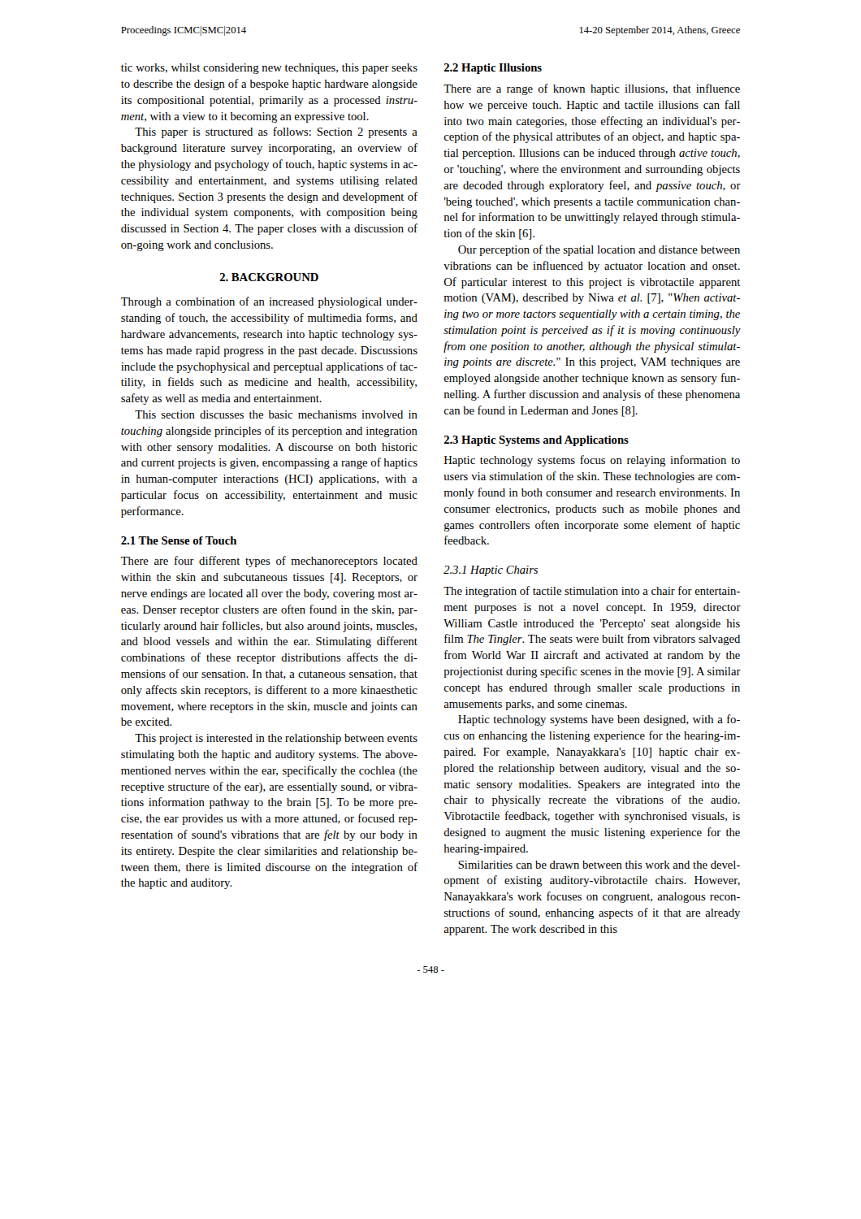Proceedings ICMC|SMC|2014 14-20 September 2014, Athens, Greece
tic works, whilst considering new techniques, this paper seeks to describe the design of a bespoke haptic hardware alongside its compositional potential, primarily as a processed instrument, with a view to it becoming an expressive tool.
This paper is structured as follows: Section 2 presents a background literature survey incorporating, an overview of the physiology and psychology of touch, haptic systems in accessibility and entertainment, and systems utilising related techniques. Section 3 presents the design and development of the individual system components, with composition being discussed in Section 4. The paper closes with a discussion of on-going work and conclusions.
2. BACKGROUND
Through a combination of an increased physiological understanding of touch, the accessibility of multimedia forms, and hardware advancements, research into haptic technology systems has made rapid progress in the past decade. Discussions include the psychophysical and perceptual applications of tactility, in fields such as medicine and health, accessibility, safety as well as media and entertainment.
This section discusses the basic mechanisms involved in touching alongside principles of its perception and integration with other sensory modalities. A discourse on both historic and current projects is given, encompassing a range of haptics in human-computer interactions (HCI) applications, with a particular focus on accessibility, entertainment and music performance.
2.1 The Sense of Touch
There are four different types of mechanoreceptors located within the skin and subcutaneous tissues [4]. Receptors, or nerve endings are located all over the body, covering most areas. Denser receptor clusters are often found in the skin, particularly around hair follicles, but also around joints, muscles, and blood vessels and within the ear. Stimulating different combinations of these receptor distributions affects the dimensions of our sensation. In that, a cutaneous sensation, that only affects skin receptors, is different to a more kinaesthetic movement, where receptors in the skin, muscle and joints can be excited.
This project is interested in the relationship between events stimulating both the haptic and auditory systems. The abovementioned nerves within the ear, specifically the cochlea (the receptive structure of the ear), are essentially sound, or vibrations information pathway to the brain [5]. To be more precise, the ear provides us with a more attuned, or focused representation of sound's vibrations that are felt by our body in its entirety. Despite the clear similarities and relationship between them, there is limited discourse on the integration of the haptic and auditory.
2.2 Haptic Illusions
There are a range of known haptic illusions, that influence how we perceive touch. Haptic and tactile illusions can fall into two main categories, those effecting an individual's perception of the physical attributes of an object, and haptic spatial perception. Illusions can be induced through active touch, or 'touching', where the environment and surrounding objects are decoded through exploratory feel, and passive touch, or 'being touched', which presents a tactile communication channel for information to be unwittingly relayed through stimulation of the skin [6].
Our perception of the spatial location and distance between vibrations can be influenced by actuator location and onset. Of particular interest to this project is vibrotactile apparent motion (VAM), described by Niwa et al. [7], "When activating two or more tactors sequentially with a certain timing, the stimulation point is perceived as if it is moving continuously from one position to another, although the physical stimulating points are discrete." In this project, VAM techniques are employed alongside another technique known as sensory funnelling. A further discussion and analysis of these phenomena can be found in Lederman and Jones [8].
2.3 Haptic Systems and Applications
Haptic technology systems focus on relaying information to users via stimulation of the skin. These technologies are commonly found in both consumer and research environments. In consumer electronics, products such as mobile phones and games controllers often incorporate some element of haptic feedback.
2.3.1 Haptic Chairs
The integration of tactile stimulation into a chair for entertainment purposes is not a novel concept. In 1959, director William Castle introduced the 'Percepto' seat alongside his film The Tingler. The seats were built from vibrators salvaged from World War II aircraft and activated at random by the projectionist during specific scenes in the movie [9]. A similar concept has endured through smaller scale productions in amusements parks, and some cinemas.
Haptic technology systems have been designed, with a focus on enhancing the listening experience for the hearing-impaired. For example, Nanayakkara's [10] haptic chair explored the relationship between auditory, visual and the somatic sensory modalities. Speakers are integrated into the chair to physically recreate the vibrations of the audio. Vibrotactile feedback, together with synchronised visuals, is designed to augment the music listening experience for the hearing-impaired.
Similarities can be drawn between this work and the development of existing auditory-vibrotactile chairs. However, Nanayakkara's work focuses on congruent, analogous reconstructions of sound, enhancing aspects of it that are already apparent. The work described in this
- 548 -